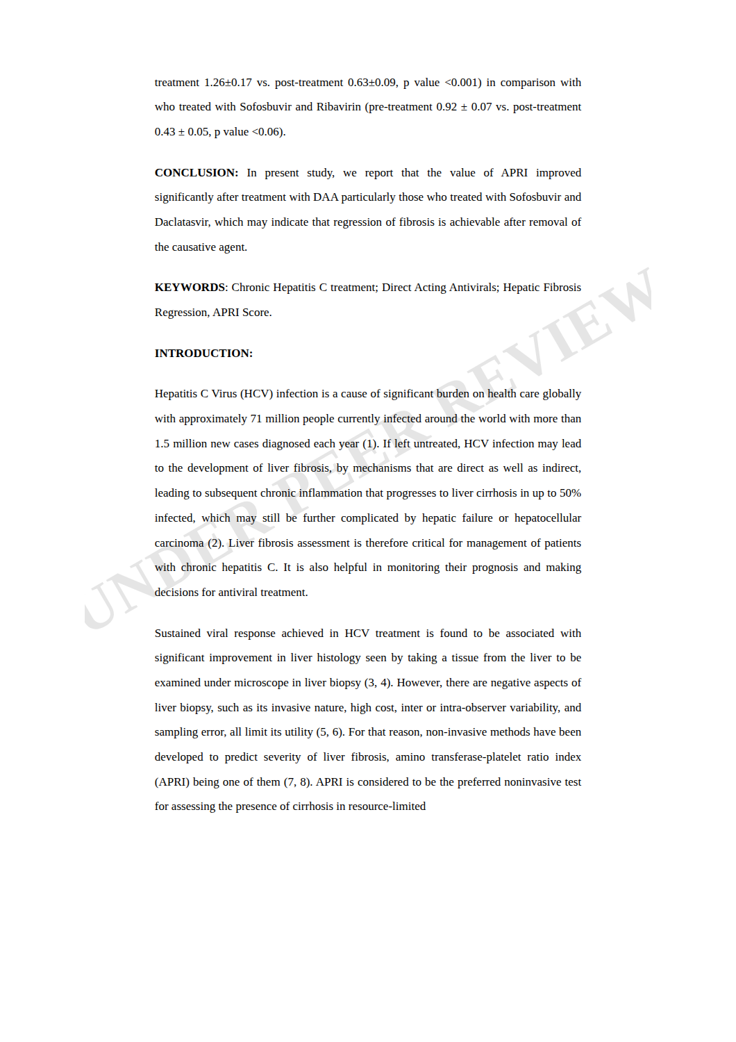UNDER PEER REVIEW
treatment 1.26±0.17 vs. post-treatment 0.63±0.09, p value <0.001) in comparison with who treated with Sofosbuvir and Ribavirin (pre-treatment 0.92 ± 0.07 vs. post-treatment 0.43 ± 0.05, p value <0.06).
CONCLUSION: In present study, we report that the value of APRI improved significantly after treatment with DAA particularly those who treated with Sofosbuvir and Daclatasvir, which may indicate that regression of fibrosis is achievable after removal of the causative agent.
KEYWORDS: Chronic Hepatitis C treatment; Direct Acting Antivirals; Hepatic Fibrosis Regression, APRI Score.
INTRODUCTION:
Hepatitis C Virus (HCV) infection is a cause of significant burden on health care globally with approximately 71 million people currently infected around the world with more than 1.5 million new cases diagnosed each year (1). If left untreated, HCV infection may lead to the development of liver fibrosis, by mechanisms that are direct as well as indirect, leading to subsequent chronic inflammation that progresses to liver cirrhosis in up to 50% infected, which may still be further complicated by hepatic failure or hepatocellular carcinoma (2). Liver fibrosis assessment is therefore critical for management of patients with chronic hepatitis C. It is also helpful in monitoring their prognosis and making decisions for antiviral treatment.
Sustained viral response achieved in HCV treatment is found to be associated with significant improvement in liver histology seen by taking a tissue from the liver to be examined under microscope in liver biopsy (3, 4). However, there are negative aspects of liver biopsy, such as its invasive nature, high cost, inter or intra-observer variability, and sampling error, all limit its utility (5, 6). For that reason, non-invasive methods have been developed to predict severity of liver fibrosis, amino transferase-platelet ratio index (APRI) being one of them (7, 8). APRI is considered to be the preferred noninvasive test for assessing the presence of cirrhosis in resource-limited